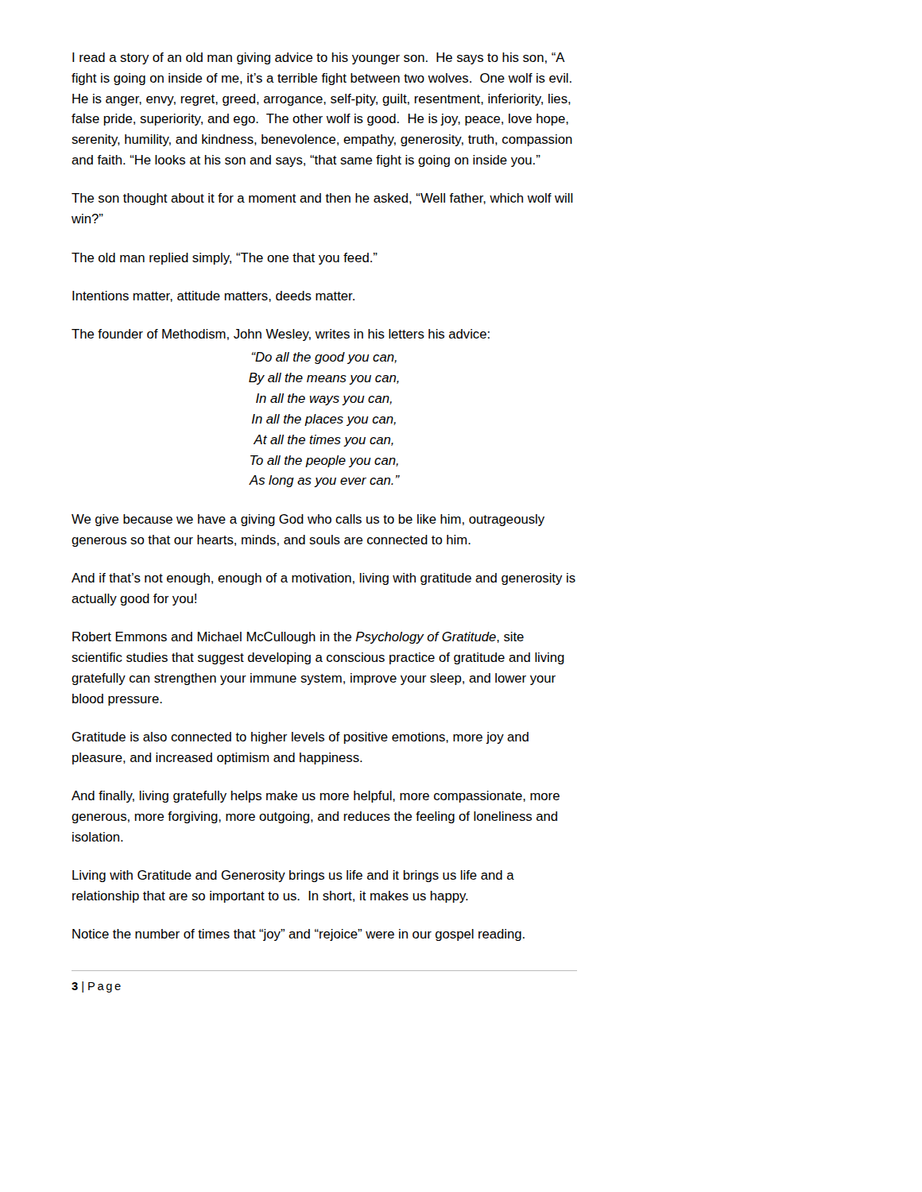I read a story of an old man giving advice to his younger son. He says to his son, “A fight is going on inside of me, it’s a terrible fight between two wolves. One wolf is evil. He is anger, envy, regret, greed, arrogance, self-pity, guilt, resentment, inferiority, lies, false pride, superiority, and ego. The other wolf is good. He is joy, peace, love hope, serenity, humility, and kindness, benevolence, empathy, generosity, truth, compassion and faith. “He looks at his son and says, “that same fight is going on inside you.”
The son thought about it for a moment and then he asked, “Well father, which wolf will win?”
The old man replied simply, “The one that you feed.”
Intentions matter, attitude matters, deeds matter.
The founder of Methodism, John Wesley, writes in his letters his advice:
“Do all the good you can, By all the means you can, In all the ways you can, In all the places you can, At all the times you can, To all the people you can, As long as you ever can.”
We give because we have a giving God who calls us to be like him, outrageously generous so that our hearts, minds, and souls are connected to him.
And if that’s not enough, enough of a motivation, living with gratitude and generosity is actually good for you!
Robert Emmons and Michael McCullough in the Psychology of Gratitude, site scientific studies that suggest developing a conscious practice of gratitude and living gratefully can strengthen your immune system, improve your sleep, and lower your blood pressure.
Gratitude is also connected to higher levels of positive emotions, more joy and pleasure, and increased optimism and happiness.
And finally, living gratefully helps make us more helpful, more compassionate, more generous, more forgiving, more outgoing, and reduces the feeling of loneliness and isolation.
Living with Gratitude and Generosity brings us life and it brings us life and a relationship that are so important to us. In short, it makes us happy.
Notice the number of times that “joy” and “rejoice” were in our gospel reading.
3 | Page